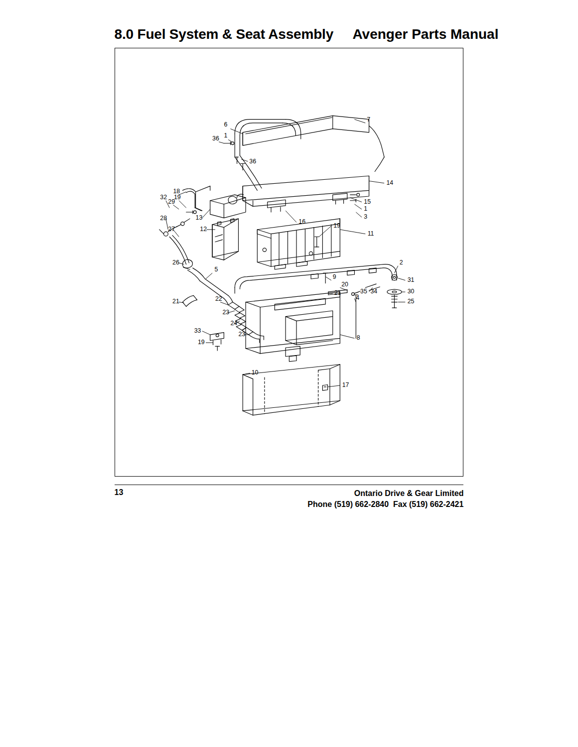8.0 Fuel System & Seat Assembly
Avenger Parts Manual
Fuel System & Seat Assembly exploded view Line drawing showing seat cushions, backrest frame, battery, battery box, fuel tank, filler hose, clamps and mounting hardware, each identified by a numbered callout. 6 7 36 1 36 14 15 1 3 16 19 13 12 11 18 32 29 19 28 27 26 5 21 22 23 24 23 33 19 2 31 30 25 9 21 20 4 35 34 8 10 17
13
Ontario Drive & Gear Limited
Phone (519) 662-2840 Fax (519) 662-2421